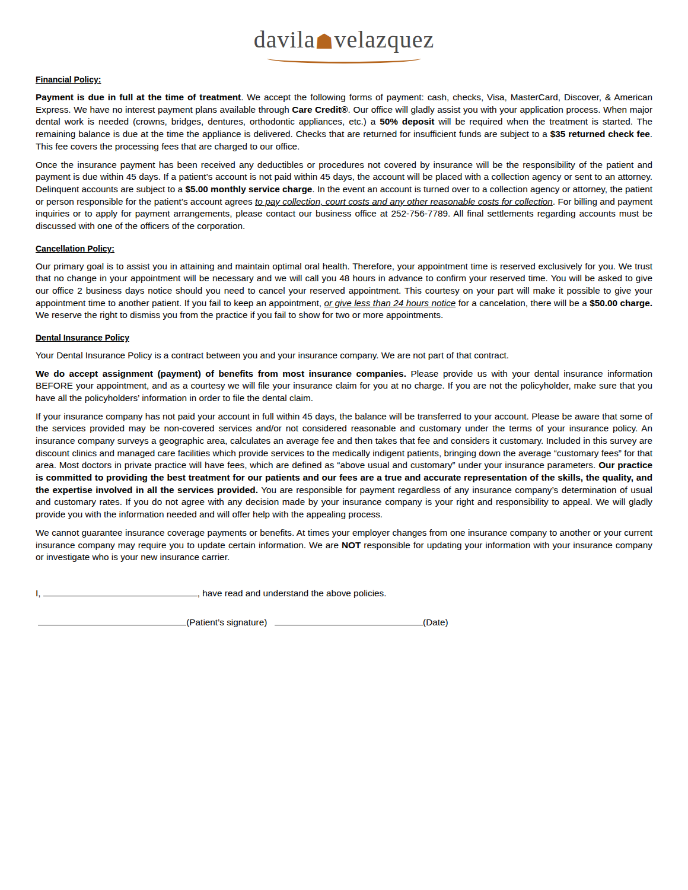davila☗velazquez
Financial Policy:
Payment is due in full at the time of treatment. We accept the following forms of payment: cash, checks, Visa, MasterCard, Discover, & American Express. We have no interest payment plans available through Care Credit®. Our office will gladly assist you with your application process. When major dental work is needed (crowns, bridges, dentures, orthodontic appliances, etc.) a 50% deposit will be required when the treatment is started. The remaining balance is due at the time the appliance is delivered. Checks that are returned for insufficient funds are subject to a $35 returned check fee. This fee covers the processing fees that are charged to our office.
Once the insurance payment has been received any deductibles or procedures not covered by insurance will be the responsibility of the patient and payment is due within 45 days. If a patient’s account is not paid within 45 days, the account will be placed with a collection agency or sent to an attorney. Delinquent accounts are subject to a $5.00 monthly service charge. In the event an account is turned over to a collection agency or attorney, the patient or person responsible for the patient’s account agrees to pay collection, court costs and any other reasonable costs for collection. For billing and payment inquiries or to apply for payment arrangements, please contact our business office at 252-756-7789. All final settlements regarding accounts must be discussed with one of the officers of the corporation.
Cancellation Policy:
Our primary goal is to assist you in attaining and maintain optimal oral health. Therefore, your appointment time is reserved exclusively for you. We trust that no change in your appointment will be necessary and we will call you 48 hours in advance to confirm your reserved time. You will be asked to give our office 2 business days notice should you need to cancel your reserved appointment. This courtesy on your part will make it possible to give your appointment time to another patient. If you fail to keep an appointment, or give less than 24 hours notice for a cancelation, there will be a $50.00 charge. We reserve the right to dismiss you from the practice if you fail to show for two or more appointments.
Dental Insurance Policy
Your Dental Insurance Policy is a contract between you and your insurance company. We are not part of that contract.
We do accept assignment (payment) of benefits from most insurance companies. Please provide us with your dental insurance information BEFORE your appointment, and as a courtesy we will file your insurance claim for you at no charge. If you are not the policyholder, make sure that you have all the policyholders’ information in order to file the dental claim.
If your insurance company has not paid your account in full within 45 days, the balance will be transferred to your account. Please be aware that some of the services provided may be non-covered services and/or not considered reasonable and customary under the terms of your insurance policy. An insurance company surveys a geographic area, calculates an average fee and then takes that fee and considers it customary. Included in this survey are discount clinics and managed care facilities which provide services to the medically indigent patients, bringing down the average “customary fees” for that area. Most doctors in private practice will have fees, which are defined as “above usual and customary” under your insurance parameters. Our practice is committed to providing the best treatment for our patients and our fees are a true and accurate representation of the skills, the quality, and the expertise involved in all the services provided. You are responsible for payment regardless of any insurance company’s determination of usual and customary rates. If you do not agree with any decision made by your insurance company is your right and responsibility to appeal. We will gladly provide you with the information needed and will offer help with the appealing process.
We cannot guarantee insurance coverage payments or benefits. At times your employer changes from one insurance company to another or your current insurance company may require you to update certain information. We are NOT responsible for updating your information with your insurance company or investigate who is your new insurance carrier.
I, , have read and understand the above policies.
(Patient’s signature) (Date)